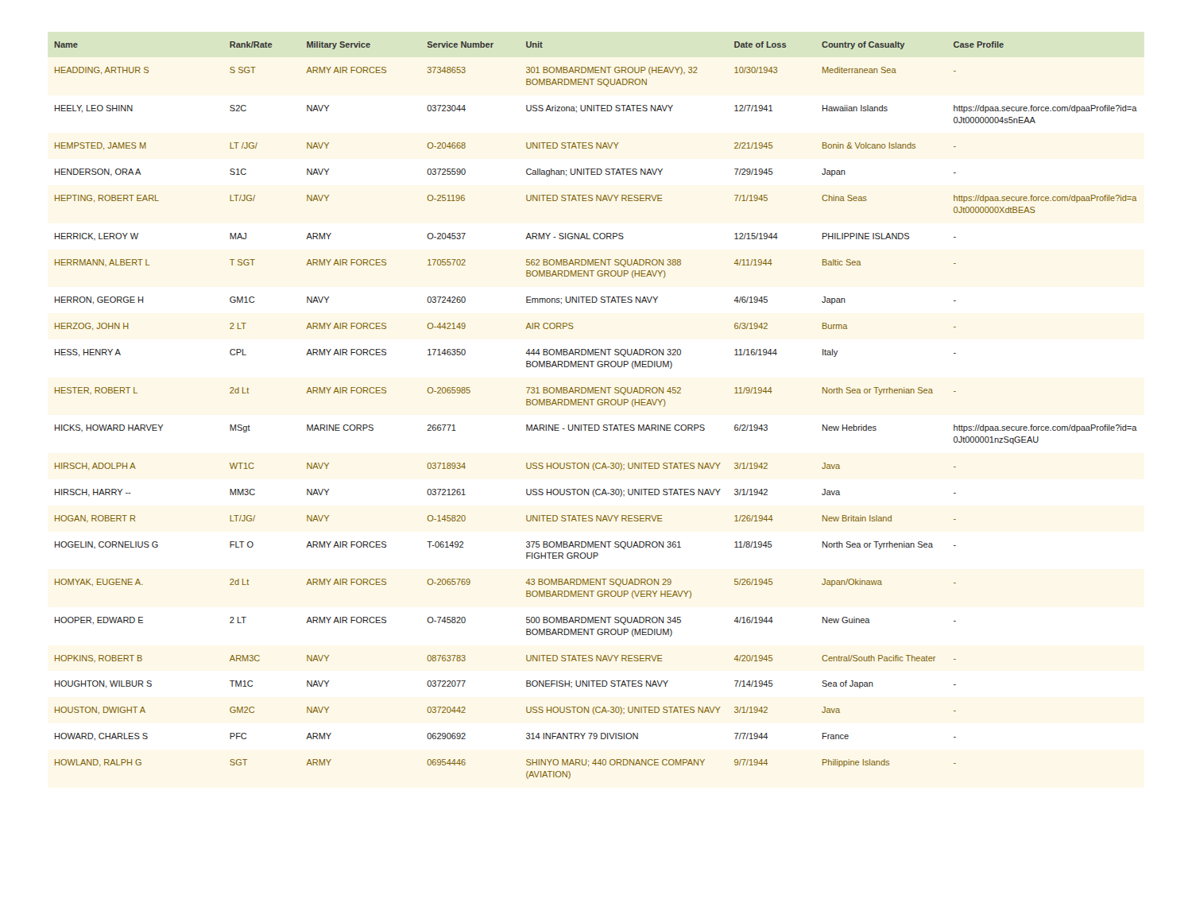| Name | Rank/Rate | Military Service | Service Number | Unit | Date of Loss | Country of Casualty | Case Profile |
| --- | --- | --- | --- | --- | --- | --- | --- |
| HEADDING, ARTHUR S | S SGT | ARMY AIR FORCES | 37348653 | 301 BOMBARDMENT GROUP (HEAVY), 32 BOMBARDMENT SQUADRON | 10/30/1943 | Mediterranean Sea | - |
| HEELY, LEO SHINN | S2C | NAVY | 03723044 | USS Arizona; UNITED STATES NAVY | 12/7/1941 | Hawaiian Islands | https://dpaa.secure.force.com/dpaaProfile?id=a0Jt00000004s5nEAA |
| HEMPSTED, JAMES M | LT /JG/ | NAVY | O-204668 | UNITED STATES NAVY | 2/21/1945 | Bonin & Volcano Islands | - |
| HENDERSON, ORA A | S1C | NAVY | 03725590 | Callaghan; UNITED STATES NAVY | 7/29/1945 | Japan | - |
| HEPTING, ROBERT EARL | LT/JG/ | NAVY | O-251196 | UNITED STATES NAVY RESERVE | 7/1/1945 | China Seas | https://dpaa.secure.force.com/dpaaProfile?id=a0Jt0000000XdtBEAS |
| HERRICK, LEROY W | MAJ | ARMY | O-204537 | ARMY - SIGNAL CORPS | 12/15/1944 | PHILIPPINE ISLANDS | - |
| HERRMANN, ALBERT L | T SGT | ARMY AIR FORCES | 17055702 | 562 BOMBARDMENT SQUADRON 388 BOMBARDMENT GROUP (HEAVY) | 4/11/1944 | Baltic Sea | - |
| HERRON, GEORGE H | GM1C | NAVY | 03724260 | Emmons; UNITED STATES NAVY | 4/6/1945 | Japan | - |
| HERZOG, JOHN H | 2 LT | ARMY AIR FORCES | O-442149 | AIR CORPS | 6/3/1942 | Burma | - |
| HESS, HENRY A | CPL | ARMY AIR FORCES | 17146350 | 444 BOMBARDMENT SQUADRON 320 BOMBARDMENT GROUP (MEDIUM) | 11/16/1944 | Italy | - |
| HESTER, ROBERT L | 2d Lt | ARMY AIR FORCES | O-2065985 | 731 BOMBARDMENT SQUADRON 452 BOMBARDMENT GROUP (HEAVY) | 11/9/1944 | North Sea or Tyrrhenian Sea | - |
| HICKS, HOWARD HARVEY | MSgt | MARINE CORPS | 266771 | MARINE - UNITED STATES MARINE CORPS | 6/2/1943 | New Hebrides | https://dpaa.secure.force.com/dpaaProfile?id=a0Jt000001nzSqGEAU |
| HIRSCH, ADOLPH A | WT1C | NAVY | 03718934 | USS HOUSTON (CA-30); UNITED STATES NAVY | 3/1/1942 | Java | - |
| HIRSCH, HARRY -- | MM3C | NAVY | 03721261 | USS HOUSTON (CA-30); UNITED STATES NAVY | 3/1/1942 | Java | - |
| HOGAN, ROBERT R | LT/JG/ | NAVY | O-145820 | UNITED STATES NAVY RESERVE | 1/26/1944 | New Britain Island | - |
| HOGELIN, CORNELIUS G | FLT O | ARMY AIR FORCES | T-061492 | 375 BOMBARDMENT SQUADRON 361 FIGHTER GROUP | 11/8/1945 | North Sea or Tyrrhenian Sea | - |
| HOMYAK, EUGENE A. | 2d Lt | ARMY AIR FORCES | O-2065769 | 43 BOMBARDMENT SQUADRON 29 BOMBARDMENT GROUP (VERY HEAVY) | 5/26/1945 | Japan/Okinawa | - |
| HOOPER, EDWARD E | 2 LT | ARMY AIR FORCES | O-745820 | 500 BOMBARDMENT SQUADRON 345 BOMBARDMENT GROUP (MEDIUM) | 4/16/1944 | New Guinea | - |
| HOPKINS, ROBERT B | ARM3C | NAVY | 08763783 | UNITED STATES NAVY RESERVE | 4/20/1945 | Central/South Pacific Theater | - |
| HOUGHTON, WILBUR S | TM1C | NAVY | 03722077 | BONEFISH; UNITED STATES NAVY | 7/14/1945 | Sea of Japan | - |
| HOUSTON, DWIGHT A | GM2C | NAVY | 03720442 | USS HOUSTON (CA-30); UNITED STATES NAVY | 3/1/1942 | Java | - |
| HOWARD, CHARLES S | PFC | ARMY | 06290692 | 314 INFANTRY 79 DIVISION | 7/7/1944 | France | - |
| HOWLAND, RALPH G | SGT | ARMY | 06954446 | SHINYO MARU; 440 ORDNANCE COMPANY (AVIATION) | 9/7/1944 | Philippine Islands | - |